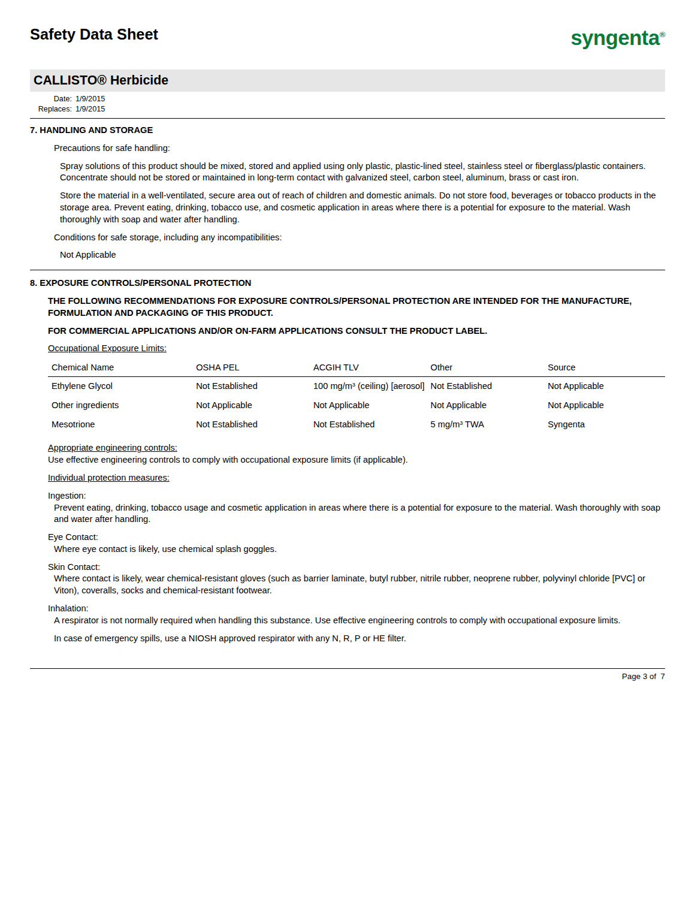syngenta®
Safety Data Sheet
CALLISTO® Herbicide
| Date: | 1/9/2015 |
| Replaces: | 1/9/2015 |
7. HANDLING AND STORAGE
Precautions for safe handling:
Spray solutions of this product should be mixed, stored and applied using only plastic, plastic-lined steel, stainless steel or fiberglass/plastic containers. Concentrate should not be stored or maintained in long-term contact with galvanized steel, carbon steel, aluminum, brass or cast iron.
Store the material in a well-ventilated, secure area out of reach of children and domestic animals. Do not store food, beverages or tobacco products in the storage area. Prevent eating, drinking, tobacco use, and cosmetic application in areas where there is a potential for exposure to the material. Wash thoroughly with soap and water after handling.
Conditions for safe storage, including any incompatibilities:
Not Applicable
8. EXPOSURE CONTROLS/PERSONAL PROTECTION
THE FOLLOWING RECOMMENDATIONS FOR EXPOSURE CONTROLS/PERSONAL PROTECTION ARE INTENDED FOR THE MANUFACTURE, FORMULATION AND PACKAGING OF THIS PRODUCT.
FOR COMMERCIAL APPLICATIONS AND/OR ON-FARM APPLICATIONS CONSULT THE PRODUCT LABEL.
Occupational Exposure Limits:
| Chemical Name | OSHA PEL | ACGIH TLV | Other | Source |
| --- | --- | --- | --- | --- |
| Ethylene Glycol | Not Established | 100 mg/m³ (ceiling) [aerosol] | Not Established | Not Applicable |
| Other ingredients | Not Applicable | Not Applicable | Not Applicable | Not Applicable |
| Mesotrione | Not Established | Not Established | 5 mg/m³ TWA | Syngenta |
Appropriate engineering controls:
Use effective engineering controls to comply with occupational exposure limits (if applicable).
Individual protection measures:
Ingestion:
Prevent eating, drinking, tobacco usage and cosmetic application in areas where there is a potential for exposure to the material. Wash thoroughly with soap and water after handling.
Eye Contact:
Where eye contact is likely, use chemical splash goggles.
Skin Contact:
Where contact is likely, wear chemical-resistant gloves (such as barrier laminate, butyl rubber, nitrile rubber, neoprene rubber, polyvinyl chloride [PVC] or Viton), coveralls, socks and chemical-resistant footwear.
Inhalation:
A respirator is not normally required when handling this substance. Use effective engineering controls to comply with occupational exposure limits.
In case of emergency spills, use a NIOSH approved respirator with any N, R, P or HE filter.
Page 3 of 7